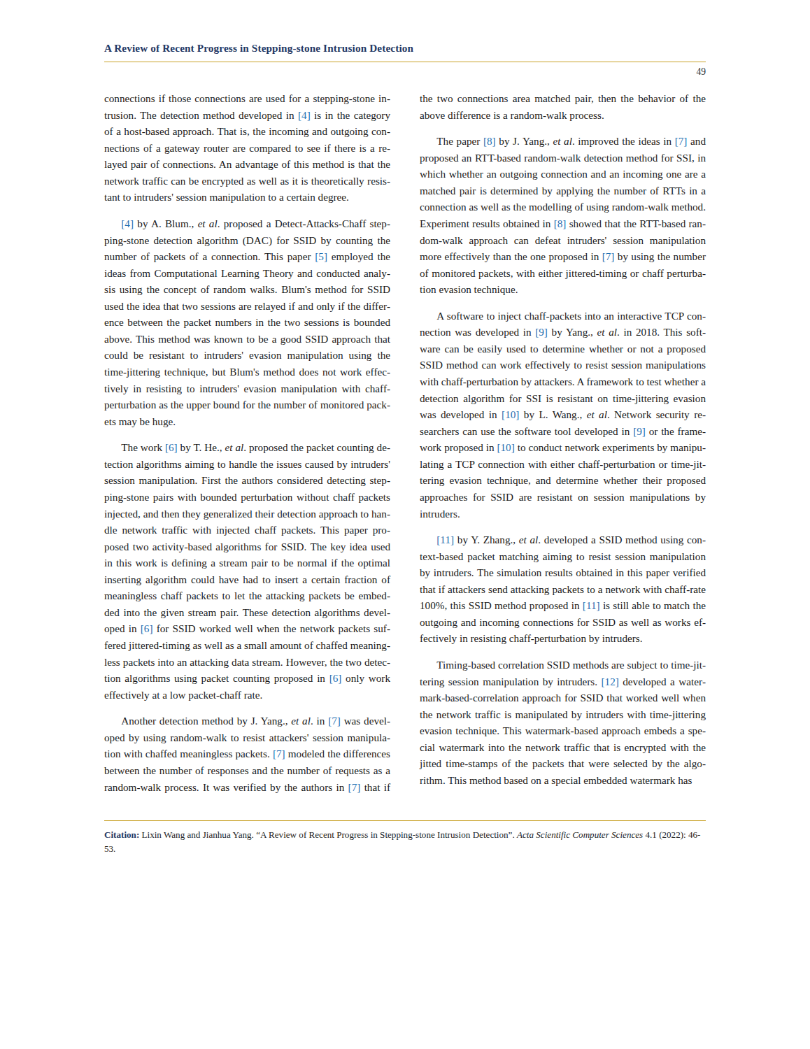A Review of Recent Progress in Stepping-stone Intrusion Detection
49
connections if those connections are used for a stepping-stone intrusion. The detection method developed in [4] is in the category of a host-based approach. That is, the incoming and outgoing connections of a gateway router are compared to see if there is a relayed pair of connections. An advantage of this method is that the network traffic can be encrypted as well as it is theoretically resistant to intruders' session manipulation to a certain degree.
[4] by A. Blum., et al. proposed a Detect-Attacks-Chaff stepping-stone detection algorithm (DAC) for SSID by counting the number of packets of a connection. This paper [5] employed the ideas from Computational Learning Theory and conducted analysis using the concept of random walks. Blum's method for SSID used the idea that two sessions are relayed if and only if the difference between the packet numbers in the two sessions is bounded above. This method was known to be a good SSID approach that could be resistant to intruders' evasion manipulation using the time-jittering technique, but Blum's method does not work effectively in resisting to intruders' evasion manipulation with chaff-perturbation as the upper bound for the number of monitored packets may be huge.
The work [6] by T. He., et al. proposed the packet counting detection algorithms aiming to handle the issues caused by intruders' session manipulation. First the authors considered detecting stepping-stone pairs with bounded perturbation without chaff packets injected, and then they generalized their detection approach to handle network traffic with injected chaff packets. This paper proposed two activity-based algorithms for SSID. The key idea used in this work is defining a stream pair to be normal if the optimal inserting algorithm could have had to insert a certain fraction of meaningless chaff packets to let the attacking packets be embedded into the given stream pair. These detection algorithms developed in [6] for SSID worked well when the network packets suffered jittered-timing as well as a small amount of chaffed meaningless packets into an attacking data stream. However, the two detection algorithms using packet counting proposed in [6] only work effectively at a low packet-chaff rate.
Another detection method by J. Yang., et al. in [7] was developed by using random-walk to resist attackers' session manipulation with chaffed meaningless packets. [7] modeled the differences between the number of responses and the number of requests as a random-walk process. It was verified by the authors in [7] that if the two connections area matched pair, then the behavior of the above difference is a random-walk process.
The paper [8] by J. Yang., et al. improved the ideas in [7] and proposed an RTT-based random-walk detection method for SSI, in which whether an outgoing connection and an incoming one are a matched pair is determined by applying the number of RTTs in a connection as well as the modelling of using random-walk method. Experiment results obtained in [8] showed that the RTT-based random-walk approach can defeat intruders' session manipulation more effectively than the one proposed in [7] by using the number of monitored packets, with either jittered-timing or chaff perturbation evasion technique.
A software to inject chaff-packets into an interactive TCP connection was developed in [9] by Yang., et al. in 2018. This software can be easily used to determine whether or not a proposed SSID method can work effectively to resist session manipulations with chaff-perturbation by attackers. A framework to test whether a detection algorithm for SSI is resistant on time-jittering evasion was developed in [10] by L. Wang., et al. Network security researchers can use the software tool developed in [9] or the framework proposed in [10] to conduct network experiments by manipulating a TCP connection with either chaff-perturbation or time-jittering evasion technique, and determine whether their proposed approaches for SSID are resistant on session manipulations by intruders.
[11] by Y. Zhang., et al. developed a SSID method using context-based packet matching aiming to resist session manipulation by intruders. The simulation results obtained in this paper verified that if attackers send attacking packets to a network with chaff-rate 100%, this SSID method proposed in [11] is still able to match the outgoing and incoming connections for SSID as well as works effectively in resisting chaff-perturbation by intruders.
Timing-based correlation SSID methods are subject to time-jittering session manipulation by intruders. [12] developed a watermark-based-correlation approach for SSID that worked well when the network traffic is manipulated by intruders with time-jittering evasion technique. This watermark-based approach embeds a special watermark into the network traffic that is encrypted with the jitted time-stamps of the packets that were selected by the algorithm. This method based on a special embedded watermark has
Citation: Lixin Wang and Jianhua Yang. “A Review of Recent Progress in Stepping-stone Intrusion Detection”. Acta Scientific Computer Sciences 4.1 (2022): 46-53.